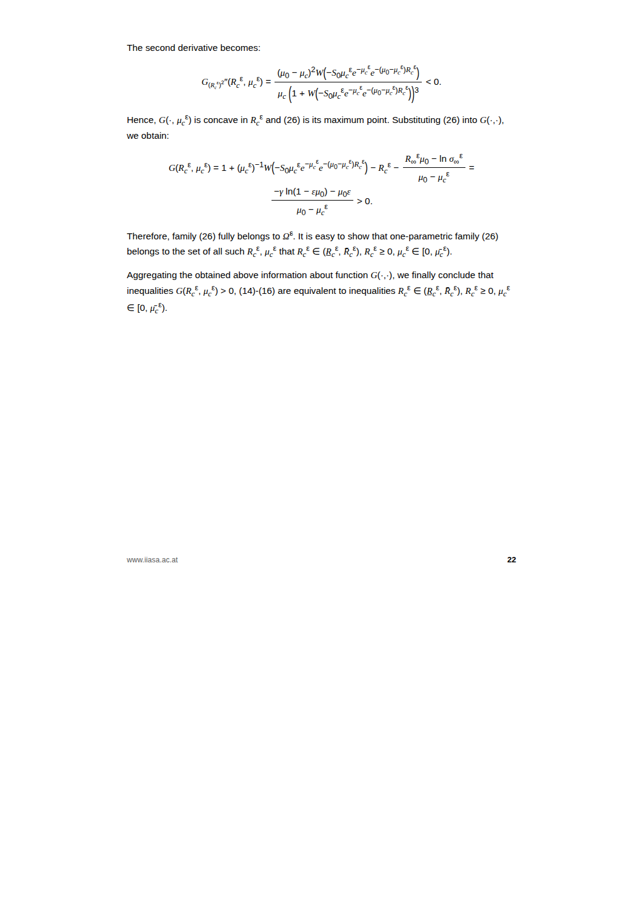The second derivative becomes:
G(Rcε)2″(Rcε, μcε) = (μ0 − μc)2W(−S0μcεe−μcεe−(μ0−μcε)Rcε) μc (1 + W(−S0μcεe−μcεe−(μ0−μcε)Rcε))3 < 0.
Hence, G(·, μcε) is concave in Rcε and (26) is its maximum point. Substituting (26) into G(·,·), we obtain:
G(Rcε, μcε) = 1 + (μcε)−1W(−S0μcεe−μcεe−(μ0−μcε)Rcε) − Rcε − R∞εμ0 − ln σ∞ε μ0 − μcε = −γ ln(1 − εμ0) − μ0ε μ0 − μcε > 0.
Therefore, family (26) fully belongs to Ω̂ε. It is easy to show that one-parametric family (26) belongs to the set of all such Rcε, μcε that Rcε ∈ (R̲cε, R̄cε), Rcε ≥ 0, μcε ∈ [0, μ̄cε).
Aggregating the obtained above information about function G(·,·), we finally conclude that inequalities G(Rcε, μcε) > 0, (14)-(16) are equivalent to inequalities Rcε ∈ (R̲cε, R̄cε), Rcε ≥ 0, μcε ∈ [0, μ̄cε).
www.iiasa.ac.at 22